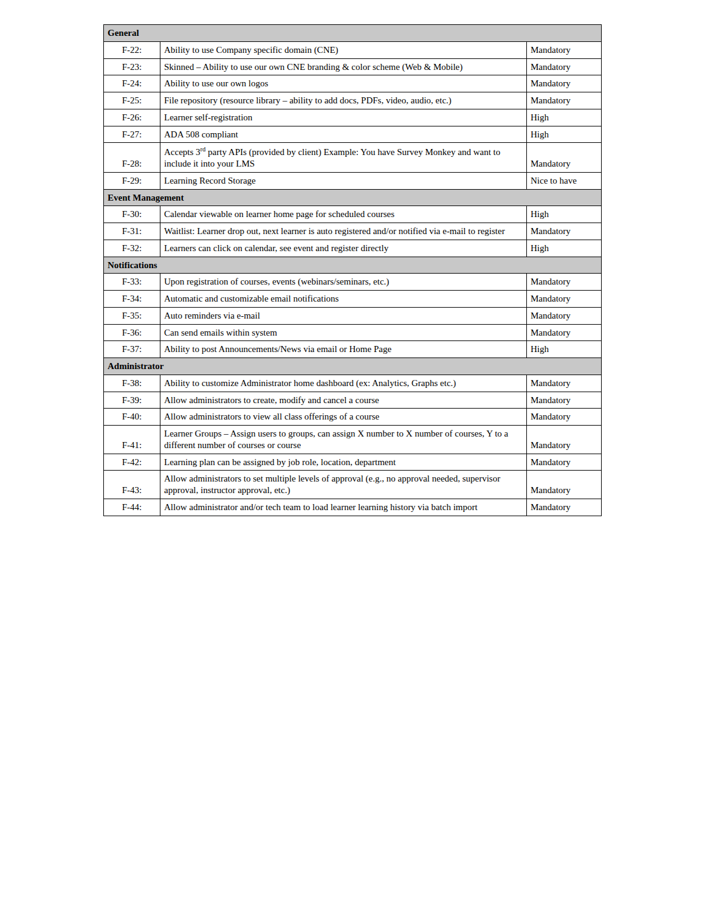| General |
| F-22: | Ability to use Company specific domain (CNE) | Mandatory |
| F-23: | Skinned – Ability to use our own CNE branding & color scheme (Web & Mobile) | Mandatory |
| F-24: | Ability to use our own logos | Mandatory |
| F-25: | File repository (resource library – ability to add docs, PDFs, video, audio, etc.) | Mandatory |
| F-26: | Learner self-registration | High |
| F-27: | ADA 508 compliant | High |
| F-28: | Accepts 3 rd party APIs (provided by client) Example: You have Survey Monkey and want to include it into your LMS | Mandatory |
| F-29: | Learning Record Storage | Nice to have |
| Event Management |
| F-30: | Calendar viewable on learner home page for scheduled courses | High |
| F-31: | Waitlist: Learner drop out, next learner is auto registered and/or notified via e-mail to register | Mandatory |
| F-32: | Learners can click on calendar, see event and register directly | High |
| Notifications |
| F-33: | Upon registration of courses, events (webinars/seminars, etc.) | Mandatory |
| F-34: | Automatic and customizable email notifications | Mandatory |
| F-35: | Auto reminders via e-mail | Mandatory |
| F-36: | Can send emails within system | Mandatory |
| F-37: | Ability to post Announcements/News via email or Home Page | High |
| Administrator |
| F-38: | Ability to customize Administrator home dashboard (ex: Analytics, Graphs etc.) | Mandatory |
| F-39: | Allow administrators to create, modify and cancel a course | Mandatory |
| F-40: | Allow administrators to view all class offerings of a course | Mandatory |
| F-41: | Learner Groups – Assign users to groups, can assign X number to X number of courses, Y to a different number of courses or course | Mandatory |
| F-42: | Learning plan can be assigned by job role, location, department | Mandatory |
| F-43: | Allow administrators to set multiple levels of approval (e.g., no approval needed, supervisor approval, instructor approval, etc.) | Mandatory |
| F-44: | Allow administrator and/or tech team to load learner learning history via batch import | Mandatory |